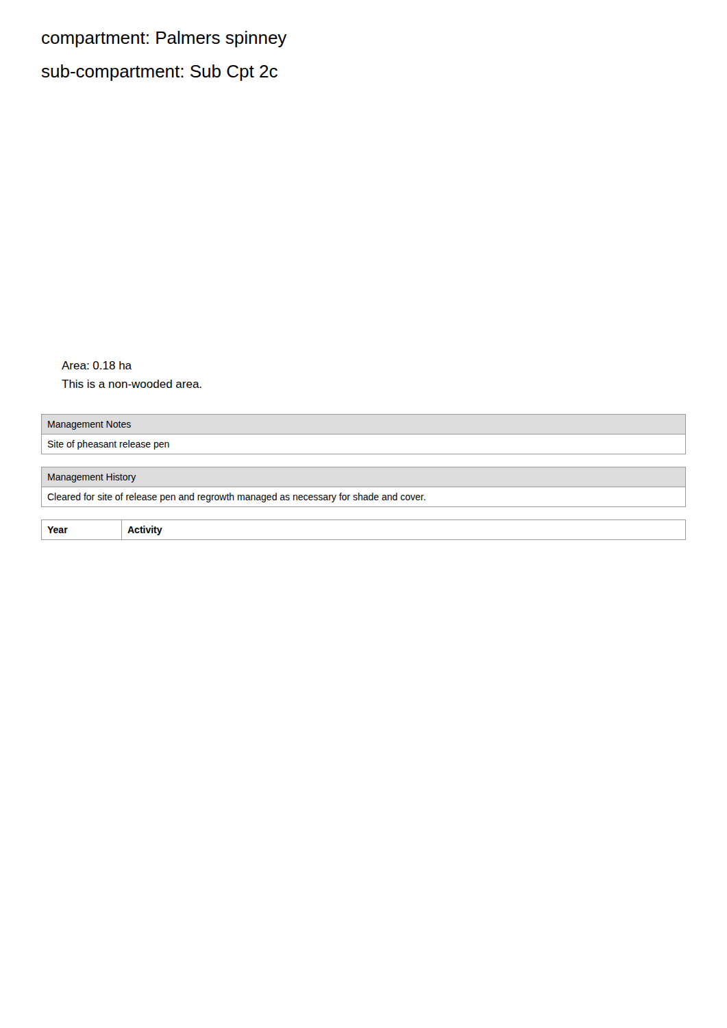compartment: Palmers spinney
sub-compartment: Sub Cpt 2c
Area: 0.18 ha
This is a non-wooded area.
| Management Notes |
| --- |
| Site of pheasant release pen |
| Management History |
| --- |
| Cleared for site of release pen and regrowth managed as necessary for shade and cover. |
| Year | Activity |
| --- | --- |